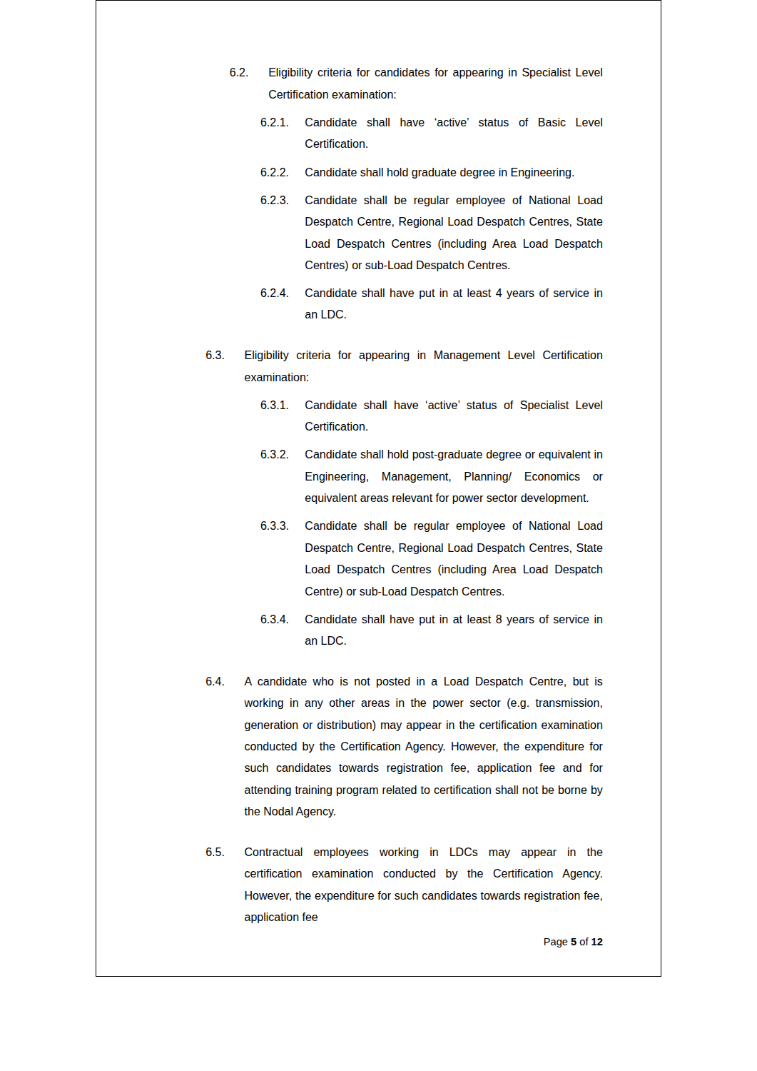6.2.
Eligibility criteria for candidates for appearing in Specialist Level Certification examination:
6.2.1.
Candidate shall have ‘active’ status of Basic Level Certification.
6.2.2.
Candidate shall hold graduate degree in Engineering.
6.2.3.
Candidate shall be regular employee of National Load Despatch Centre, Regional Load Despatch Centres, State Load Despatch Centres (including Area Load Despatch Centres) or sub-Load Despatch Centres.
6.2.4.
Candidate shall have put in at least 4 years of service in an LDC.
6.3.
Eligibility criteria for appearing in Management Level Certification examination:
6.3.1.
Candidate shall have ‘active’ status of Specialist Level Certification.
6.3.2.
Candidate shall hold post-graduate degree or equivalent in Engineering, Management, Planning/ Economics or equivalent areas relevant for power sector development.
6.3.3.
Candidate shall be regular employee of National Load Despatch Centre, Regional Load Despatch Centres, State Load Despatch Centres (including Area Load Despatch Centre) or sub-Load Despatch Centres.
6.3.4.
Candidate shall have put in at least 8 years of service in an LDC.
6.4.
A candidate who is not posted in a Load Despatch Centre, but is working in any other areas in the power sector (e.g. transmission, generation or distribution) may appear in the certification examination conducted by the Certification Agency. However, the expenditure for such candidates towards registration fee, application fee and for attending training program related to certification shall not be borne by the Nodal Agency.
6.5.
Contractual employees working in LDCs may appear in the certification examination conducted by the Certification Agency. However, the expenditure for such candidates towards registration fee, application fee
Page 5 of 12